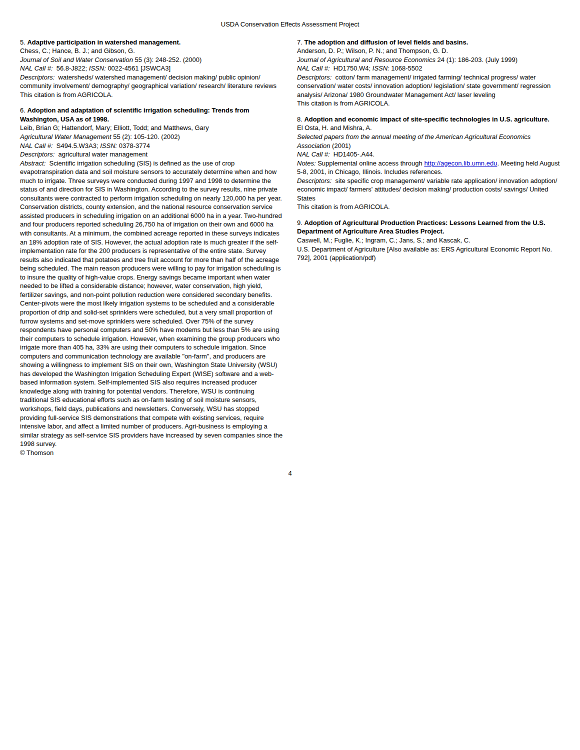USDA Conservation Effects Assessment Project
5. Adaptive participation in watershed management.
Chess, C.; Hance, B. J.; and Gibson, G.
Journal of Soil and Water Conservation 55 (3): 248-252. (2000)
NAL Call #: 56.8-J822; ISSN: 0022-4561 [JSWCA3]
Descriptors: watersheds/ watershed management/ decision making/ public opinion/ community involvement/ demography/ geographical variation/ research/ literature reviews
This citation is from AGRICOLA.
6. Adoption and adaptation of scientific irrigation scheduling: Trends from Washington, USA as of 1998.
Leib, Brian G; Hattendorf, Mary; Elliott, Todd; and Matthews, Gary
Agricultural Water Management 55 (2): 105-120. (2002)
NAL Call #: S494.5.W3A3; ISSN: 0378-3774
Descriptors: agricultural water management
Abstract: Scientific irrigation scheduling (SIS) is defined as the use of crop evapotranspiration data and soil moisture sensors to accurately determine when and how much to irrigate. Three surveys were conducted during 1997 and 1998 to determine the status of and direction for SIS in Washington. According to the survey results, nine private consultants were contracted to perform irrigation scheduling on nearly 120,000 ha per year. Conservation districts, county extension, and the national resource conservation service assisted producers in scheduling irrigation on an additional 6000 ha in a year. Two-hundred and four producers reported scheduling 26,750 ha of irrigation on their own and 6000 ha with consultants. At a minimum, the combined acreage reported in these surveys indicates an 18% adoption rate of SIS. However, the actual adoption rate is much greater if the self-implementation rate for the 200 producers is representative of the entire state. Survey results also indicated that potatoes and tree fruit account for more than half of the acreage being scheduled. The main reason producers were willing to pay for irrigation scheduling is to insure the quality of high-value crops. Energy savings became important when water needed to be lifted a considerable distance; however, water conservation, high yield, fertilizer savings, and non-point pollution reduction were considered secondary benefits. Center-pivots were the most likely irrigation systems to be scheduled and a considerable proportion of drip and solid-set sprinklers were scheduled, but a very small proportion of furrow systems and set-move sprinklers were scheduled. Over 75% of the survey respondents have personal computers and 50% have modems but less than 5% are using their computers to schedule irrigation. However, when examining the group producers who irrigate more than 405 ha, 33% are using their computers to schedule irrigation. Since computers and communication technology are available "on-farm", and producers are showing a willingness to implement SIS on their own, Washington State University (WSU) has developed the Washington Irrigation Scheduling Expert (WISE) software and a web-based information system. Self-implemented SIS also requires increased producer knowledge along with training for potential vendors. Therefore, WSU is continuing traditional SIS educational efforts such as on-farm testing of soil moisture sensors, workshops, field days, publications and newsletters. Conversely, WSU has stopped providing full-service SIS demonstrations that compete with existing services, require intensive labor, and affect a limited number of producers. Agri-business is employing a similar strategy as self-service SIS providers have increased by seven companies since the 1998 survey.
© Thomson
7. The adoption and diffusion of level fields and basins.
Anderson, D. P.; Wilson, P. N.; and Thompson, G. D.
Journal of Agricultural and Resource Economics 24 (1): 186-203. (July 1999)
NAL Call #: HD1750.W4; ISSN: 1068-5502
Descriptors: cotton/ farm management/ irrigated farming/ technical progress/ water conservation/ water costs/ innovation adoption/ legislation/ state government/ regression analysis/ Arizona/ 1980 Groundwater Management Act/ laser leveling
This citation is from AGRICOLA.
8. Adoption and economic impact of site-specific technologies in U.S. agriculture.
El Osta, H. and Mishra, A.
Selected papers from the annual meeting of the American Agricultural Economics Association (2001)
NAL Call #: HD1405-.A44.
Notes: Supplemental online access through http://agecon.lib.umn.edu. Meeting held August 5-8, 2001, in Chicago, Illinois. Includes references.
Descriptors: site specific crop management/ variable rate application/ innovation adoption/ economic impact/ farmers' attitudes/ decision making/ production costs/ savings/ United States
This citation is from AGRICOLA.
9. Adoption of Agricultural Production Practices: Lessons Learned from the U.S. Department of Agriculture Area Studies Project.
Caswell, M.; Fuglie, K.; Ingram, C.; Jans, S.; and Kascak, C.
U.S. Department of Agriculture [Also available as: ERS Agricultural Economic Report No. 792], 2001 (application/pdf)
4